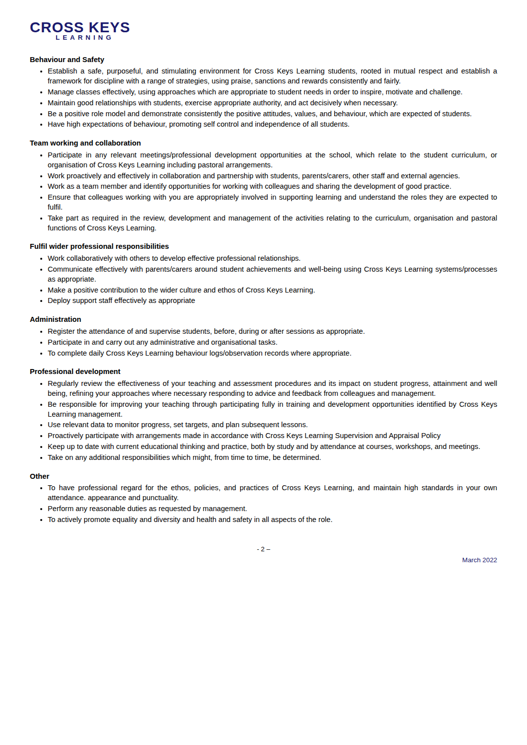CROSS KEYS
LEARNING
Behaviour and Safety
Establish a safe, purposeful, and stimulating environment for Cross Keys Learning students, rooted in mutual respect and establish a framework for discipline with a range of strategies, using praise, sanctions and rewards consistently and fairly.
Manage classes effectively, using approaches which are appropriate to student needs in order to inspire, motivate and challenge.
Maintain good relationships with students, exercise appropriate authority, and act decisively when necessary.
Be a positive role model and demonstrate consistently the positive attitudes, values, and behaviour, which are expected of students.
Have high expectations of behaviour, promoting self control and independence of all students.
Team working and collaboration
Participate in any relevant meetings/professional development opportunities at the school, which relate to the student curriculum, or organisation of Cross Keys Learning including pastoral arrangements.
Work proactively and effectively in collaboration and partnership with students, parents/carers, other staff and external agencies.
Work as a team member and identify opportunities for working with colleagues and sharing the development of good practice.
Ensure that colleagues working with you are appropriately involved in supporting learning and understand the roles they are expected to fulfil.
Take part as required in the review, development and management of the activities relating to the curriculum, organisation and pastoral functions of Cross Keys Learning.
Fulfil wider professional responsibilities
Work collaboratively with others to develop effective professional relationships.
Communicate effectively with parents/carers around student achievements and well-being using Cross Keys Learning systems/processes as appropriate.
Make a positive contribution to the wider culture and ethos of Cross Keys Learning.
Deploy support staff effectively as appropriate
Administration
Register the attendance of and supervise students, before, during or after sessions as appropriate.
Participate in and carry out any administrative and organisational tasks.
To complete daily Cross Keys Learning behaviour logs/observation records where appropriate.
Professional development
Regularly review the effectiveness of your teaching and assessment procedures and its impact on student progress, attainment and well being, refining your approaches where necessary responding to advice and feedback from colleagues and management.
Be responsible for improving your teaching through participating fully in training and development opportunities identified by Cross Keys Learning management.
Use relevant data to monitor progress, set targets, and plan subsequent lessons.
Proactively participate with arrangements made in accordance with Cross Keys Learning Supervision and Appraisal Policy
Keep up to date with current educational thinking and practice, both by study and by attendance at courses, workshops, and meetings.
Take on any additional responsibilities which might, from time to time, be determined.
Other
To have professional regard for the ethos, policies, and practices of Cross Keys Learning, and maintain high standards in your own attendance. appearance and punctuality.
Perform any reasonable duties as requested by management.
To actively promote equality and diversity and health and safety in all aspects of the role.
- 2 –
March 2022